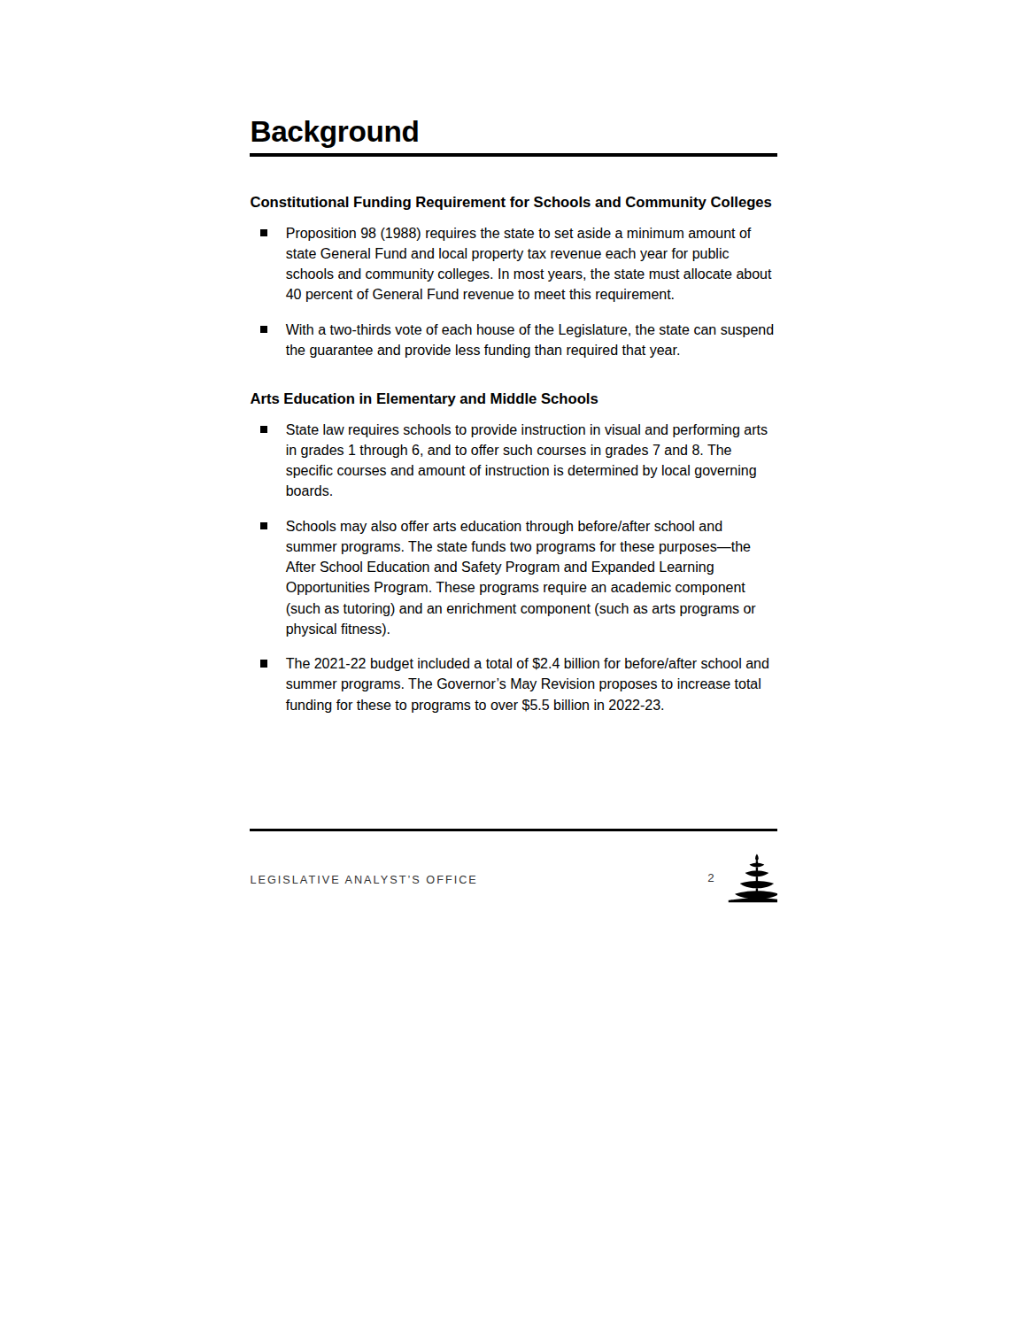Background
Constitutional Funding Requirement for Schools and Community Colleges
Proposition 98 (1988) requires the state to set aside a minimum amount of state General Fund and local property tax revenue each year for public schools and community colleges. In most years, the state must allocate about 40 percent of General Fund revenue to meet this requirement.
With a two-thirds vote of each house of the Legislature, the state can suspend the guarantee and provide less funding than required that year.
Arts Education in Elementary and Middle Schools
State law requires schools to provide instruction in visual and performing arts in grades 1 through 6, and to offer such courses in grades 7 and 8. The specific courses and amount of instruction is determined by local governing boards.
Schools may also offer arts education through before/after school and summer programs. The state funds two programs for these purposes—the After School Education and Safety Program and Expanded Learning Opportunities Program. These programs require an academic component (such as tutoring) and an enrichment component (such as arts programs or physical fitness).
The 2021-22 budget included a total of $2.4 billion for before/after school and summer programs. The Governor’s May Revision proposes to increase total funding for these to programs to over $5.5 billion in 2022-23.
LEGISLATIVE ANALYST’S OFFICE
2